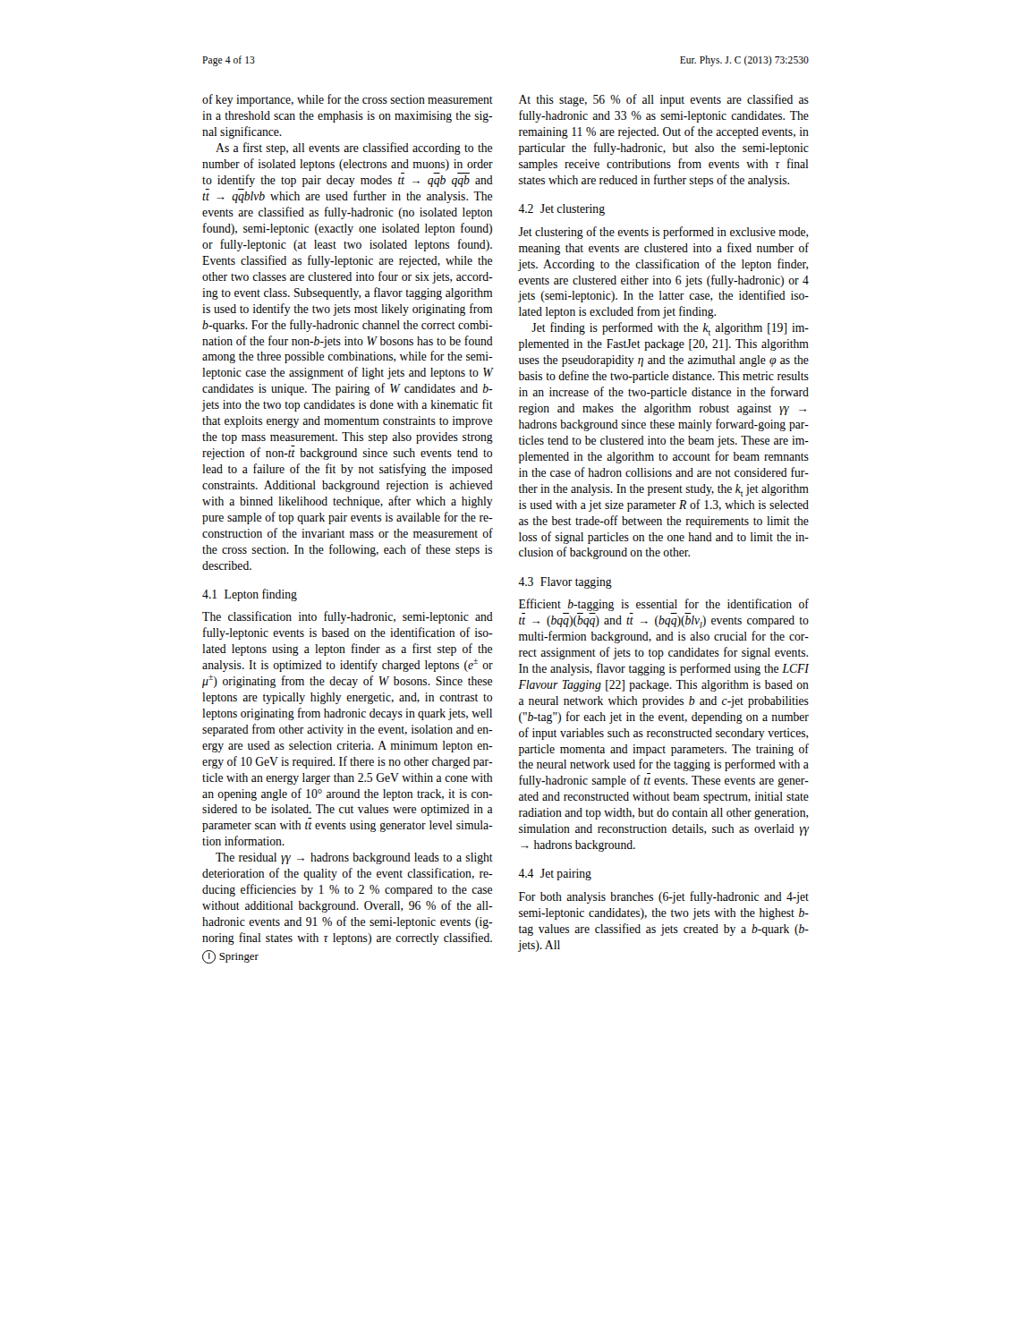Page 4 of 13
Eur. Phys. J. C (2013) 73:2530
of key importance, while for the cross section measurement in a threshold scan the emphasis is on maximising the signal significance.
As a first step, all events are classified according to the number of isolated leptons (electrons and muons) in order to identify the top pair decay modes tt → qqb qqb and tt → qqblνb which are used further in the analysis. The events are classified as fully-hadronic (no isolated lepton found), semi-leptonic (exactly one isolated lepton found) or fully-leptonic (at least two isolated leptons found). Events classified as fully-leptonic are rejected, while the other two classes are clustered into four or six jets, according to event class. Subsequently, a flavor tagging algorithm is used to identify the two jets most likely originating from b-quarks. For the fully-hadronic channel the correct combination of the four non-b-jets into W bosons has to be found among the three possible combinations, while for the semi-leptonic case the assignment of light jets and leptons to W candidates is unique. The pairing of W candidates and b-jets into the two top candidates is done with a kinematic fit that exploits energy and momentum constraints to improve the top mass measurement. This step also provides strong rejection of non-tt background since such events tend to lead to a failure of the fit by not satisfying the imposed constraints. Additional background rejection is achieved with a binned likelihood technique, after which a highly pure sample of top quark pair events is available for the reconstruction of the invariant mass or the measurement of the cross section. In the following, each of these steps is described.
4.1 Lepton finding
The classification into fully-hadronic, semi-leptonic and fully-leptonic events is based on the identification of isolated leptons using a lepton finder as a first step of the analysis. It is optimized to identify charged leptons (e± or μ±) originating from the decay of W bosons. Since these leptons are typically highly energetic, and, in contrast to leptons originating from hadronic decays in quark jets, well separated from other activity in the event, isolation and energy are used as selection criteria. A minimum lepton energy of 10 GeV is required. If there is no other charged particle with an energy larger than 2.5 GeV within a cone with an opening angle of 10° around the lepton track, it is considered to be isolated. The cut values were optimized in a parameter scan with tt events using generator level simulation information.
The residual γγ → hadrons background leads to a slight deterioration of the quality of the event classification, reducing efficiencies by 1 % to 2 % compared to the case without additional background. Overall, 96 % of the all-hadronic events and 91 % of the semi-leptonic events (ignoring final states with τ leptons) are correctly classified. At this stage, 56 % of all input events are classified as fully-hadronic and 33 % as semi-leptonic candidates. The remaining 11 % are rejected. Out of the accepted events, in particular the fully-hadronic, but also the semi-leptonic samples receive contributions from events with τ final states which are reduced in further steps of the analysis.
4.2 Jet clustering
Jet clustering of the events is performed in exclusive mode, meaning that events are clustered into a fixed number of jets. According to the classification of the lepton finder, events are clustered either into 6 jets (fully-hadronic) or 4 jets (semi-leptonic). In the latter case, the identified isolated lepton is excluded from jet finding.
Jet finding is performed with the kt algorithm [19] implemented in the FastJet package [20, 21]. This algorithm uses the pseudorapidity η and the azimuthal angle φ as the basis to define the two-particle distance. This metric results in an increase of the two-particle distance in the forward region and makes the algorithm robust against γγ → hadrons background since these mainly forward-going particles tend to be clustered into the beam jets. These are implemented in the algorithm to account for beam remnants in the case of hadron collisions and are not considered further in the analysis. In the present study, the kt jet algorithm is used with a jet size parameter R of 1.3, which is selected as the best trade-off between the requirements to limit the loss of signal particles on the one hand and to limit the inclusion of background on the other.
4.3 Flavor tagging
Efficient b-tagging is essential for the identification of tt → (bqq)(bqq) and tt → (bqq)(blνl) events compared to multi-fermion background, and is also crucial for the correct assignment of jets to top candidates for signal events. In the analysis, flavor tagging is performed using the LCFI Flavour Tagging [22] package. This algorithm is based on a neural network which provides b and c-jet probabilities ("b-tag") for each jet in the event, depending on a number of input variables such as reconstructed secondary vertices, particle momenta and impact parameters. The training of the neural network used for the tagging is performed with a fully-hadronic sample of tt events. These events are generated and reconstructed without beam spectrum, initial state radiation and top width, but do contain all other generation, simulation and reconstruction details, such as overlaid γγ → hadrons background.
4.4 Jet pairing
For both analysis branches (6-jet fully-hadronic and 4-jet semi-leptonic candidates), the two jets with the highest b-tag values are classified as jets created by a b-quark (b-jets). All
Springer